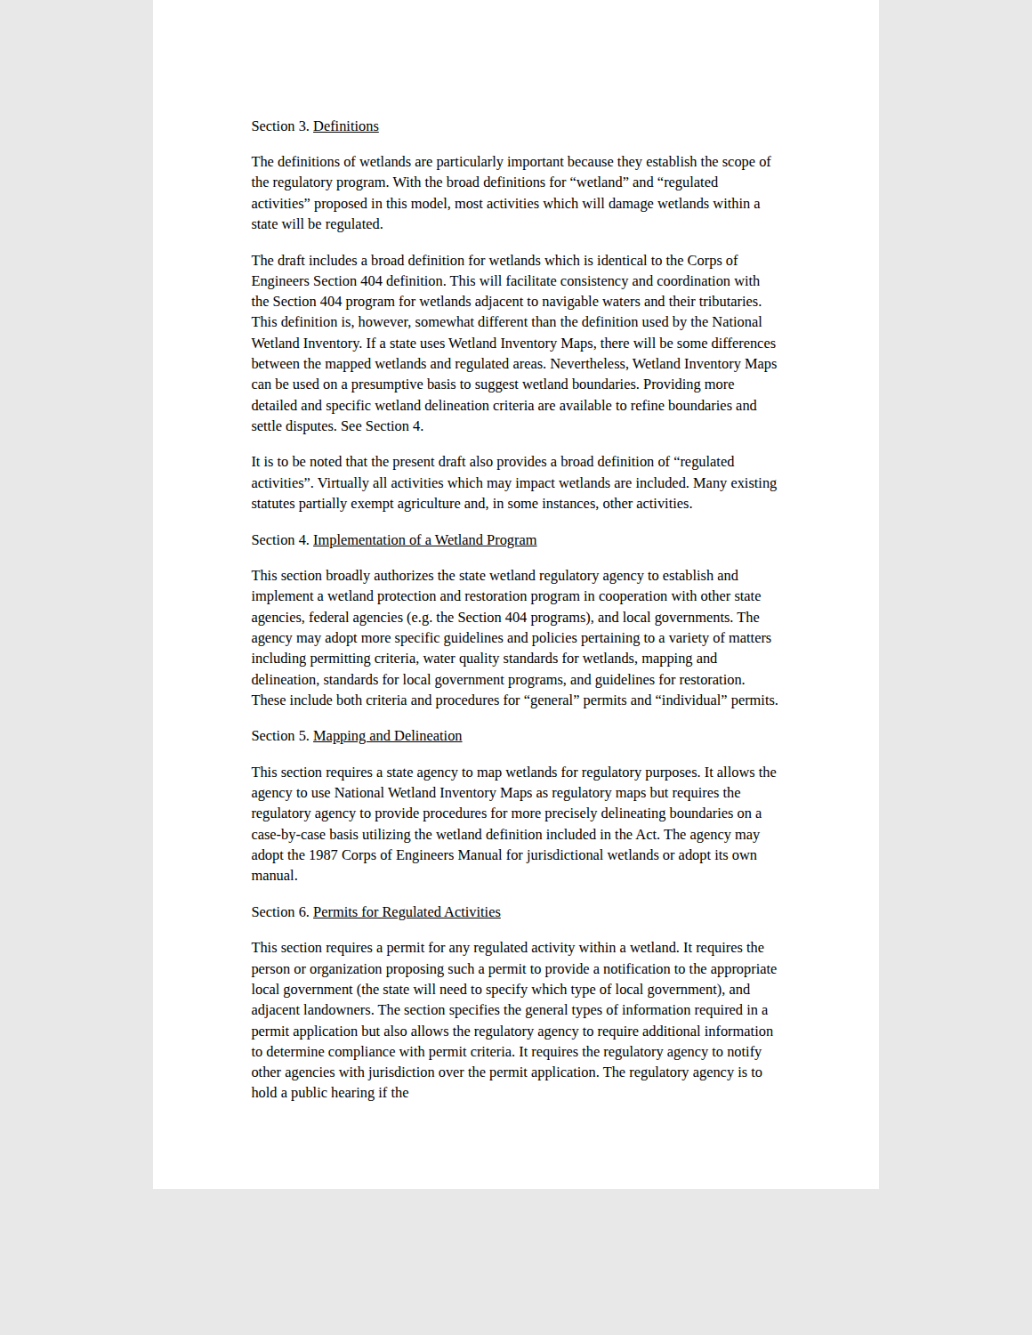Section 3. Definitions
The definitions of wetlands are particularly important because they establish the scope of the regulatory program. With the broad definitions for “wetland” and “regulated activities” proposed in this model, most activities which will damage wetlands within a state will be regulated.
The draft includes a broad definition for wetlands which is identical to the Corps of Engineers Section 404 definition. This will facilitate consistency and coordination with the Section 404 program for wetlands adjacent to navigable waters and their tributaries. This definition is, however, somewhat different than the definition used by the National Wetland Inventory. If a state uses Wetland Inventory Maps, there will be some differences between the mapped wetlands and regulated areas. Nevertheless, Wetland Inventory Maps can be used on a presumptive basis to suggest wetland boundaries. Providing more detailed and specific wetland delineation criteria are available to refine boundaries and settle disputes. See Section 4.
It is to be noted that the present draft also provides a broad definition of “regulated activities”. Virtually all activities which may impact wetlands are included. Many existing statutes partially exempt agriculture and, in some instances, other activities.
Section 4. Implementation of a Wetland Program
This section broadly authorizes the state wetland regulatory agency to establish and implement a wetland protection and restoration program in cooperation with other state agencies, federal agencies (e.g. the Section 404 programs), and local governments. The agency may adopt more specific guidelines and policies pertaining to a variety of matters including permitting criteria, water quality standards for wetlands, mapping and delineation, standards for local government programs, and guidelines for restoration. These include both criteria and procedures for “general” permits and “individual” permits.
Section 5. Mapping and Delineation
This section requires a state agency to map wetlands for regulatory purposes. It allows the agency to use National Wetland Inventory Maps as regulatory maps but requires the regulatory agency to provide procedures for more precisely delineating boundaries on a case-by-case basis utilizing the wetland definition included in the Act. The agency may adopt the 1987 Corps of Engineers Manual for jurisdictional wetlands or adopt its own manual.
Section 6. Permits for Regulated Activities
This section requires a permit for any regulated activity within a wetland. It requires the person or organization proposing such a permit to provide a notification to the appropriate local government (the state will need to specify which type of local government), and adjacent landowners. The section specifies the general types of information required in a permit application but also allows the regulatory agency to require additional information to determine compliance with permit criteria. It requires the regulatory agency to notify other agencies with jurisdiction over the permit application. The regulatory agency is to hold a public hearing if the